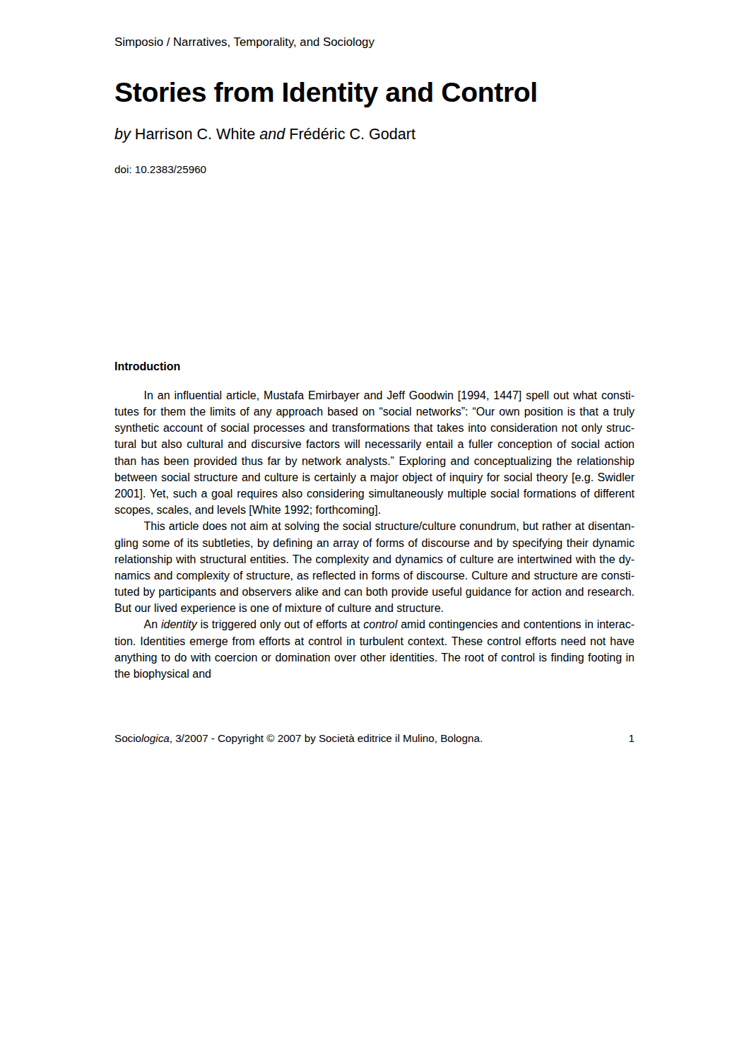Simposio / Narratives, Temporality, and Sociology
Stories from Identity and Control
by Harrison C. White and Frédéric C. Godart
doi: 10.2383/25960
Introduction
In an influential article, Mustafa Emirbayer and Jeff Goodwin [1994, 1447] spell out what constitutes for them the limits of any approach based on “social networks”: “Our own position is that a truly synthetic account of social processes and transformations that takes into consideration not only structural but also cultural and discursive factors will necessarily entail a fuller conception of social action than has been provided thus far by network analysts.” Exploring and conceptualizing the relationship between social structure and culture is certainly a major object of inquiry for social theory [e.g. Swidler 2001]. Yet, such a goal requires also considering simultaneously multiple social formations of different scopes, scales, and levels [White 1992; forthcoming].
This article does not aim at solving the social structure/culture conundrum, but rather at disentangling some of its subtleties, by defining an array of forms of discourse and by specifying their dynamic relationship with structural entities. The complexity and dynamics of culture are intertwined with the dynamics and complexity of structure, as reflected in forms of discourse. Culture and structure are constituted by participants and observers alike and can both provide useful guidance for action and research. But our lived experience is one of mixture of culture and structure.
An identity is triggered only out of efforts at control amid contingencies and contentions in interaction. Identities emerge from efforts at control in turbulent context. These control efforts need not have anything to do with coercion or domination over other identities. The root of control is finding footing in the biophysical and
Sociologica, 3/2007 - Copyright © 2007 by Società editrice il Mulino, Bologna. 1